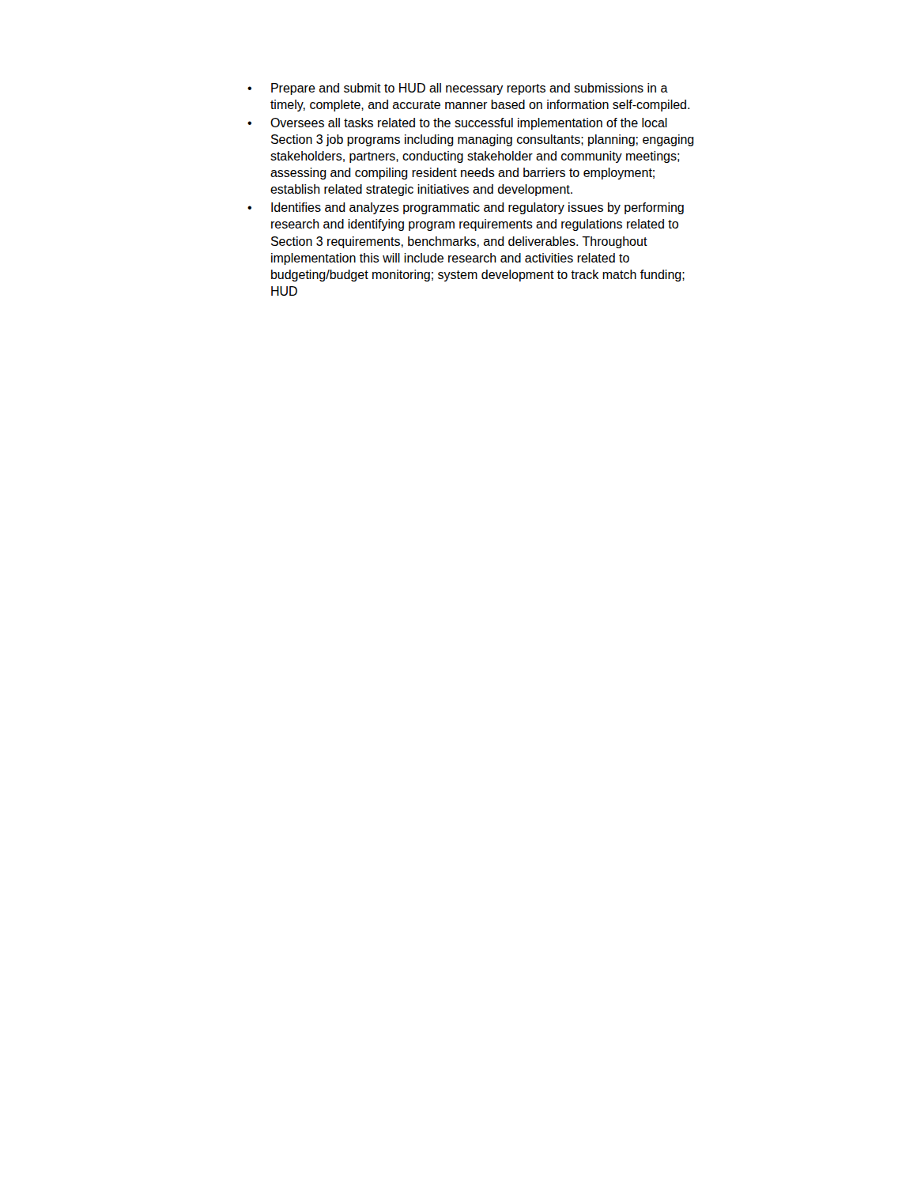Prepare and submit to HUD all necessary reports and submissions in a timely, complete, and accurate manner based on information self-compiled.
Oversees all tasks related to the successful implementation of the local Section 3 job programs including managing consultants; planning; engaging stakeholders, partners, conducting stakeholder and community meetings; assessing and compiling resident needs and barriers to employment; establish related strategic initiatives and development.
Identifies and analyzes programmatic and regulatory issues by performing research and identifying program requirements and regulations related to Section 3 requirements, benchmarks, and deliverables. Throughout implementation this will include research and activities related to budgeting/budget monitoring; system development to track match funding; HUD